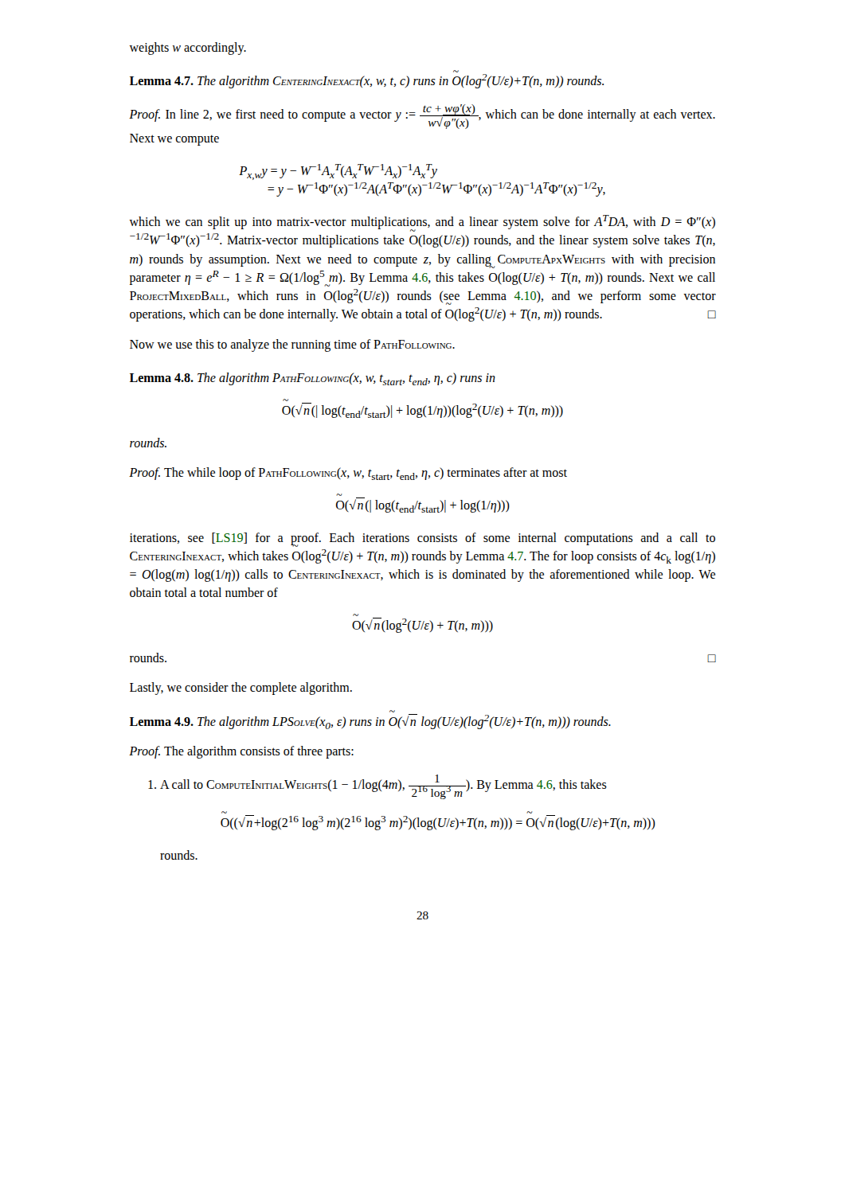weights w accordingly.
Lemma 4.7. The algorithm CenteringInexact(x, w, t, c) runs in O(log2(U/ε)+T(n, m)) rounds.
Proof. In line 2, we first need to compute a vector y := tc + wφ′(x) wφ″(x), which can be done internally at each vertex. Next we compute
Px,wy = y − W−1AxT(AxTW−1Ax)−1AxTy
= y − W−1Φ″(x)−1/2A(ATΦ″(x)−1/2W−1Φ″(x)−1/2A)−1ATΦ″(x)−1/2y,
which we can split up into matrix-vector multiplications, and a linear system solve for ATDA, with D = Φ″(x)−1/2W−1Φ″(x)−1/2. Matrix-vector multiplications take O(log(U/ε)) rounds, and the linear system solve takes T(n, m) rounds by assumption. Next we need to compute z, by calling ComputeApxWeights with with precision parameter η = eR − 1 ≥ R = Ω(1/log5 m). By Lemma 4.6, this takes O(log(U/ε) + T(n, m)) rounds. Next we call ProjectMixedBall, which runs in O(log2(U/ε)) rounds (see Lemma 4.10), and we perform some vector operations, which can be done internally. We obtain a total of O(log2(U/ε) + T(n, m)) rounds. □
Now we use this to analyze the running time of PathFollowing.
Lemma 4.8. The algorithm PathFollowing(x, w, tstart, tend, η, c) runs in
O(n(| log(tend/tstart)| + log(1/η))(log2(U/ε) + T(n, m)))
rounds.
Proof. The while loop of PathFollowing(x, w, tstart, tend, η, c) terminates after at most
O(n(| log(tend/tstart)| + log(1/η)))
iterations, see [LS19] for a proof. Each iterations consists of some internal computations and a call to CenteringInexact, which takes O(log2(U/ε) + T(n, m)) rounds by Lemma 4.7. The for loop consists of 4ck log(1/η) = O(log(m) log(1/η)) calls to CenteringInexact, which is is dominated by the aforementioned while loop. We obtain total a total number of
O(n(log2(U/ε) + T(n, m)))
rounds. □
Lastly, we consider the complete algorithm.
Lemma 4.9. The algorithm LPSolve(x0, ε) runs in O(n log(U/ε)(log2(U/ε)+T(n, m))) rounds.
Proof. The algorithm consists of three parts:
A call to ComputeInitialWeights(1 − 1/log(4m), 1216 log3 m). By Lemma 4.6, this takes
O((n+log(216 log3 m)(216 log3 m)2)(log(U/ε)+T(n, m))) = O(n(log(U/ε)+T(n, m)))
rounds.
28